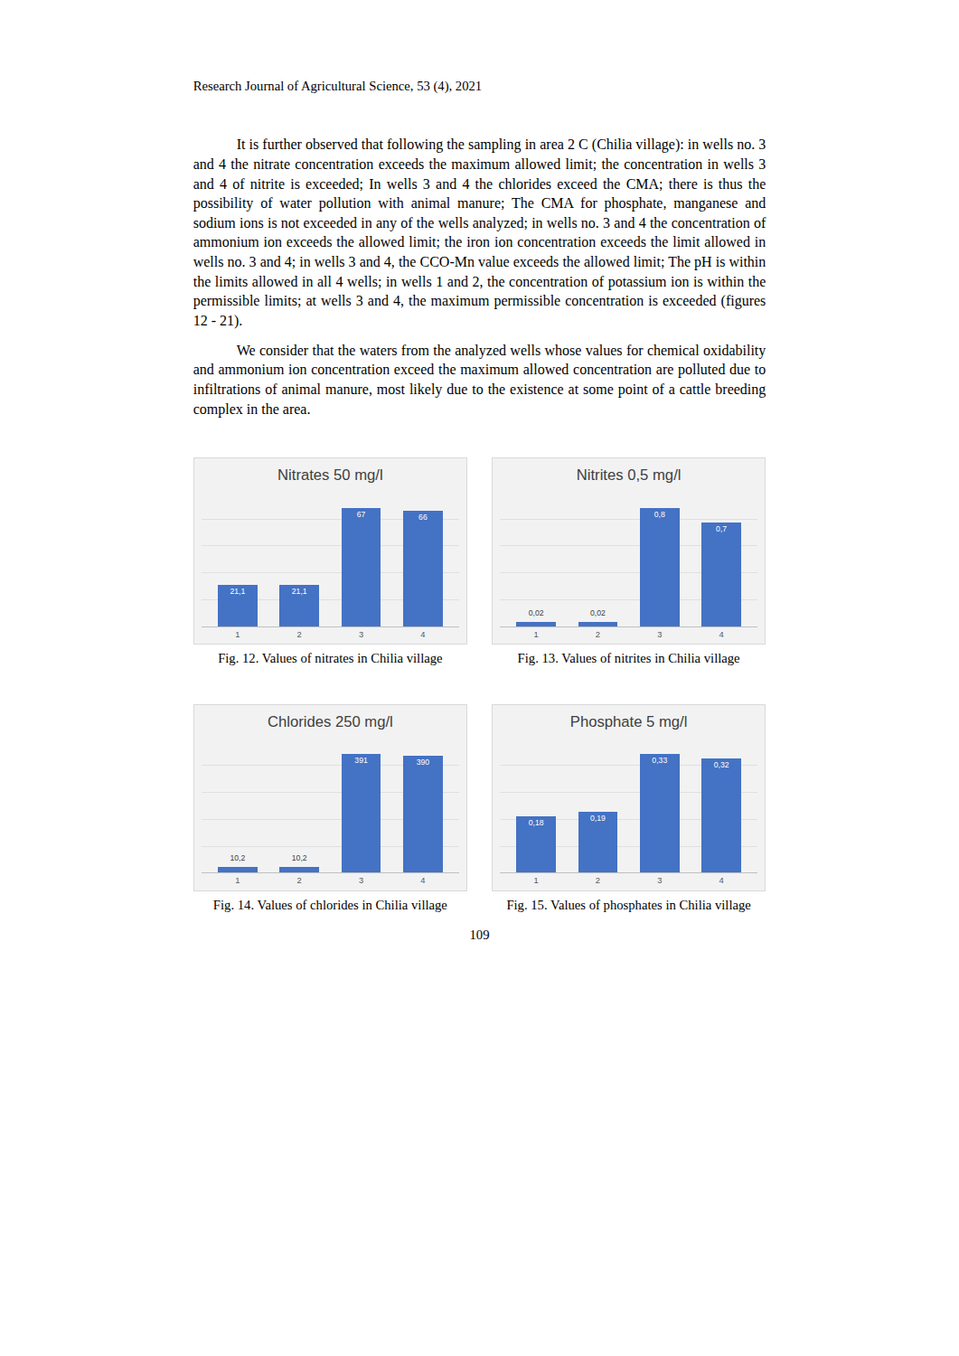Research Journal of Agricultural Science, 53 (4), 2021
It is further observed that following the sampling in area 2 C (Chilia village): in wells no. 3 and 4 the nitrate concentration exceeds the maximum allowed limit; the concentration in wells 3 and 4 of nitrite is exceeded; In wells 3 and 4 the chlorides exceed the CMA; there is thus the possibility of water pollution with animal manure; The CMA for phosphate, manganese and sodium ions is not exceeded in any of the wells analyzed; in wells no. 3 and 4 the concentration of ammonium ion exceeds the allowed limit; the iron ion concentration exceeds the limit allowed in wells no. 3 and 4; in wells 3 and 4, the CCO-Mn value exceeds the allowed limit; The pH is within the limits allowed in all 4 wells; in wells 1 and 2, the concentration of potassium ion is within the permissible limits; at wells 3 and 4, the maximum permissible concentration is exceeded (figures 12 - 21).
We consider that the waters from the analyzed wells whose values for chemical oxidability and ammonium ion concentration exceed the maximum allowed concentration are polluted due to infiltrations of animal manure, most likely due to the existence at some point of a cattle breeding complex in the area.
Nitrates 50 mg/l
21,1
21,1
67
66
1234
Fig. 12. Values of nitrates in Chilia village
Nitrites 0,5 mg/l
0,02
0,02
0,8
0,7
1234
Fig. 13. Values of nitrites in Chilia village
Chlorides 250 mg/l
10,2
10,2
391
390
1234
Fig. 14. Values of chlorides in Chilia village
Phosphate 5 mg/l
0,18
0,19
0,33
0,32
1234
Fig. 15. Values of phosphates in Chilia village
109